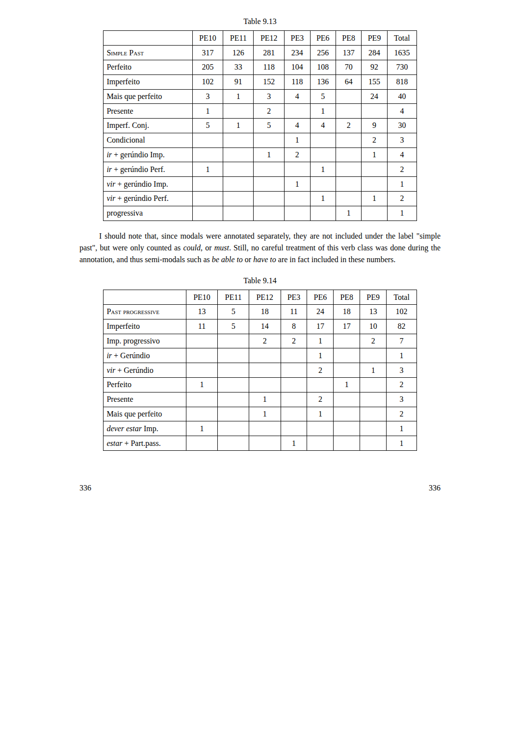Table 9.13
| | PE10 | PE11 | PE12 | PE3 | PE6 | PE8 | PE9 | Total |
| --- | --- | --- | --- | --- | --- | --- | --- | --- |
| Simple Past | 317 | 126 | 281 | 234 | 256 | 137 | 284 | 1635 |
| Perfeito | 205 | 33 | 118 | 104 | 108 | 70 | 92 | 730 |
| Imperfeito | 102 | 91 | 152 | 118 | 136 | 64 | 155 | 818 |
| Mais que perfeito | 3 | 1 | 3 | 4 | 5 | | 24 | 40 |
| Presente | 1 | | 2 | | 1 | | | 4 |
| Imperf. Conj. | 5 | 1 | 5 | 4 | 4 | 2 | 9 | 30 |
| Condicional | | | | 1 | | | 2 | 3 |
| ir + gerúndio Imp. | | | 1 | 2 | | | 1 | 4 |
| ir + gerúndio Perf. | 1 | | | | 1 | | | 2 |
| vir + gerúndio Imp. | | | | 1 | | | | 1 |
| vir + gerúndio Perf. | | | | | 1 | | 1 | 2 |
| progressiva | | | | | | 1 | | 1 |
I should note that, since modals were annotated separately, they are not included under the label "simple past", but were only counted as could, or must. Still, no careful treatment of this verb class was done during the annotation, and thus semi-modals such as be able to or have to are in fact included in these numbers.
Table 9.14
| | PE10 | PE11 | PE12 | PE3 | PE6 | PE8 | PE9 | Total |
| --- | --- | --- | --- | --- | --- | --- | --- | --- |
| Past progressive | 13 | 5 | 18 | 11 | 24 | 18 | 13 | 102 |
| Imperfeito | 11 | 5 | 14 | 8 | 17 | 17 | 10 | 82 |
| Imp. progressivo | | | 2 | 2 | 1 | | 2 | 7 |
| ir + Gerúndio | | | | | 1 | | | 1 |
| vir + Gerúndio | | | | | 2 | | 1 | 3 |
| Perfeito | 1 | | | | | 1 | | 2 |
| Presente | | | 1 | | 2 | | | 3 |
| Mais que perfeito | | | 1 | | 1 | | | 2 |
| dever estar Imp. | 1 | | | | | | | 1 |
| estar + Part.pass. | | | | 1 | | | | 1 |
336 336